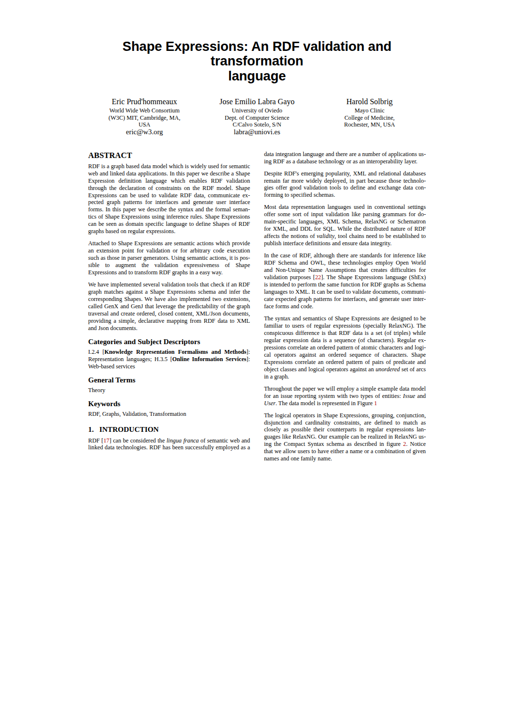Shape Expressions: An RDF validation and transformation
language
| Eric Prud'hommeaux World Wide Web Consortium (W3C) MIT, Cambridge, MA, USA eric@w3.org | Jose Emilio Labra Gayo University of Oviedo Dept. of Computer Science C/Calvo Sotelo, S/N labra@uniovi.es | Harold Solbrig Mayo Clinic College of Medicine, Rochester, MN, USA |
ABSTRACT
RDF is a graph based data model which is widely used for semantic web and linked data applications. In this paper we describe a Shape Expression definition language which enables RDF validation through the declaration of constraints on the RDF model. Shape Expressions can be used to validate RDF data, communicate expected graph patterns for interfaces and generate user interface forms. In this paper we describe the syntax and the formal semantics of Shape Expressions using inference rules. Shape Expressions can be seen as domain specific language to define Shapes of RDF graphs based on regular expressions.
Attached to Shape Expressions are semantic actions which provide an extension point for validation or for arbitrary code execution such as those in parser generators. Using semantic actions, it is possible to augment the validation expressiveness of Shape Expressions and to transform RDF graphs in a easy way.
We have implemented several validation tools that check if an RDF graph matches against a Shape Expressions schema and infer the corresponding Shapes. We have also implemented two extensions, called GenX and GenJ that leverage the predictability of the graph traversal and create ordered, closed content, XML/Json documents, providing a simple, declarative mapping from RDF data to XML and Json documents.
Categories and Subject Descriptors
I.2.4 [Knowledge Representation Formalisms and Methods]: Representation languages; H.3.5 [Online Information Services]: Web-based services
General Terms
Theory
Keywords
RDF, Graphs, Validation, Transformation
1. INTRODUCTION
RDF [17] can be considered the lingua franca of semantic web and linked data technologies. RDF has been successfully employed as a data integration language and there are a number of applications using RDF as a database technology or as an interoperability layer.
Despite RDF's emerging popularity, XML and relational databases remain far more widely deployed, in part because those technologies offer good validation tools to define and exchange data conforming to specified schemas.
Most data representation languages used in conventional settings offer some sort of input validation like parsing grammars for domain-specific languages, XML Schema, RelaxNG or Schematron for XML, and DDL for SQL. While the distributed nature of RDF affects the notions of validity, tool chains need to be established to publish interface definitions and ensure data integrity.
In the case of RDF, although there are standards for inference like RDF Schema and OWL, these technologies employ Open World and Non-Unique Name Assumptions that creates difficulties for validation purposes [22]. The Shape Expressions language (ShEx) is intended to perform the same function for RDF graphs as Schema languages to XML. It can be used to validate documents, communicate expected graph patterns for interfaces, and generate user interface forms and code.
The syntax and semantics of Shape Expressions are designed to be familiar to users of regular expressions (specially RelaxNG). The conspicuous difference is that RDF data is a set (of triples) while regular expression data is a sequence (of characters). Regular expressions correlate an ordered pattern of atomic characters and logical operators against an ordered sequence of characters. Shape Expressions correlate an ordered pattern of pairs of predicate and object classes and logical operators against an unordered set of arcs in a graph.
Throughout the paper we will employ a simple example data model for an issue reporting system with two types of entities: Issue and User. The data model is represented in Figure 1
The logical operators in Shape Expressions, grouping, conjunction, disjunction and cardinality constraints, are defined to match as closely as possible their counterparts in regular expressions languages like RelaxNG. Our example can be realized in RelaxNG using the Compact Syntax schema as described in figure 2. Notice that we allow users to have either a name or a combination of given names and one family name.